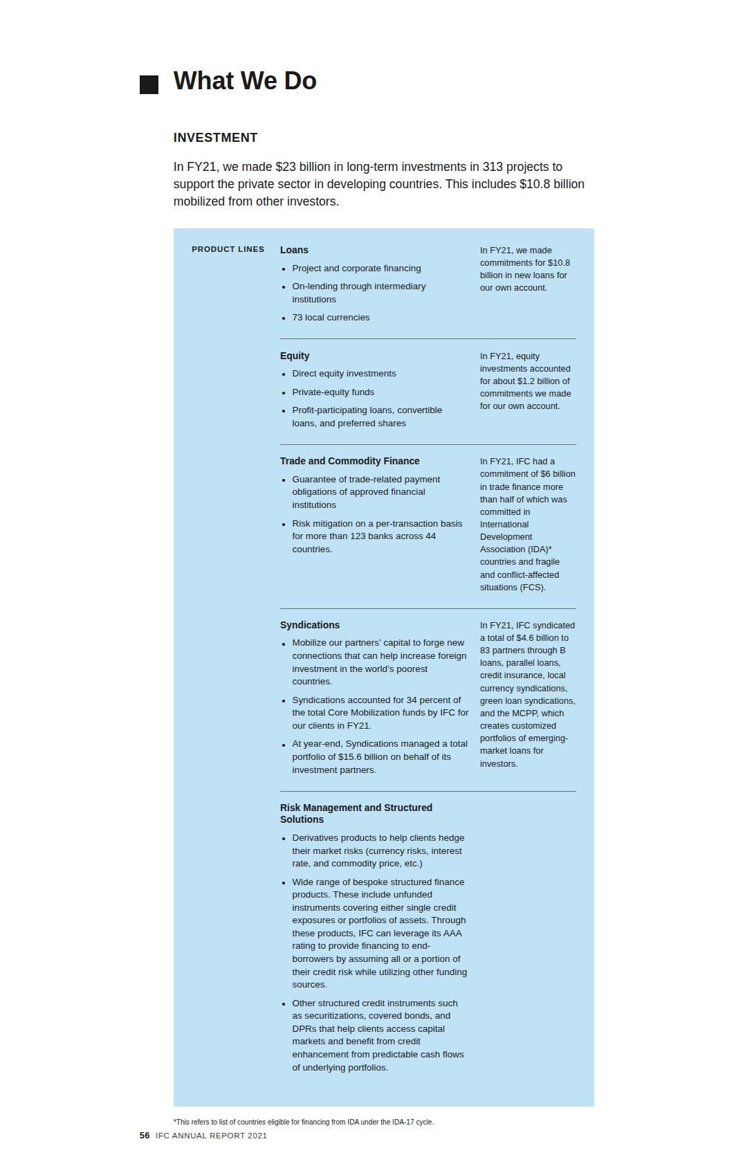What We Do
INVESTMENT
In FY21, we made $23 billion in long-term investments in 313 projects to support the private sector in developing countries. This includes $10.8 billion mobilized from other investors.
| Product Lines | Loans Project and corporate financing On-lending through intermediary institutions 73 local currencies | In FY21, we made commitments for $10.8 billion in new loans for our own account. |
| | Equity Direct equity investments Private-equity funds Profit-participating loans, convertible loans, and preferred shares | In FY21, equity investments accounted for about $1.2 billion of commitments we made for our own account. |
| | Trade and Commodity Finance Guarantee of trade-related payment obligations of approved financial institutions Risk mitigation on a per-transaction basis for more than 123 banks across 44 countries. | In FY21, IFC had a commitment of $6 billion in trade finance more than half of which was committed in International Development Association (IDA)* countries and fragile and conflict-affected situations (FCS). |
| | Syndications Mobilize our partners’ capital to forge new connections that can help increase foreign investment in the world’s poorest countries. Syndications accounted for 34 percent of the total Core Mobilization funds by IFC for our clients in FY21. At year-end, Syndications managed a total portfolio of $15.6 billion on behalf of its investment partners. | In FY21, IFC syndicated a total of $4.6 billion to 83 partners through B loans, parallel loans, credit insurance, local currency syndications, green loan syndications, and the MCPP, which creates customized portfolios of emerging-market loans for investors. |
| | Risk Management and Structured Solutions Derivatives products to help clients hedge their market risks (currency risks, interest rate, and commodity price, etc.) Wide range of bespoke structured finance products. These include unfunded instruments covering either single credit exposures or portfolios of assets. Through these products, IFC can leverage its AAA rating to provide financing to end-borrowers by assuming all or a portion of their credit risk while utilizing other funding sources. Other structured credit instruments such as securitizations, covered bonds, and DPRs that help clients access capital markets and benefit from credit enhancement from predictable cash flows of underlying portfolios. | |
*This refers to list of countries eligible for financing from IDA under the IDA-17 cycle.
56 IFC ANNUAL REPORT 2021